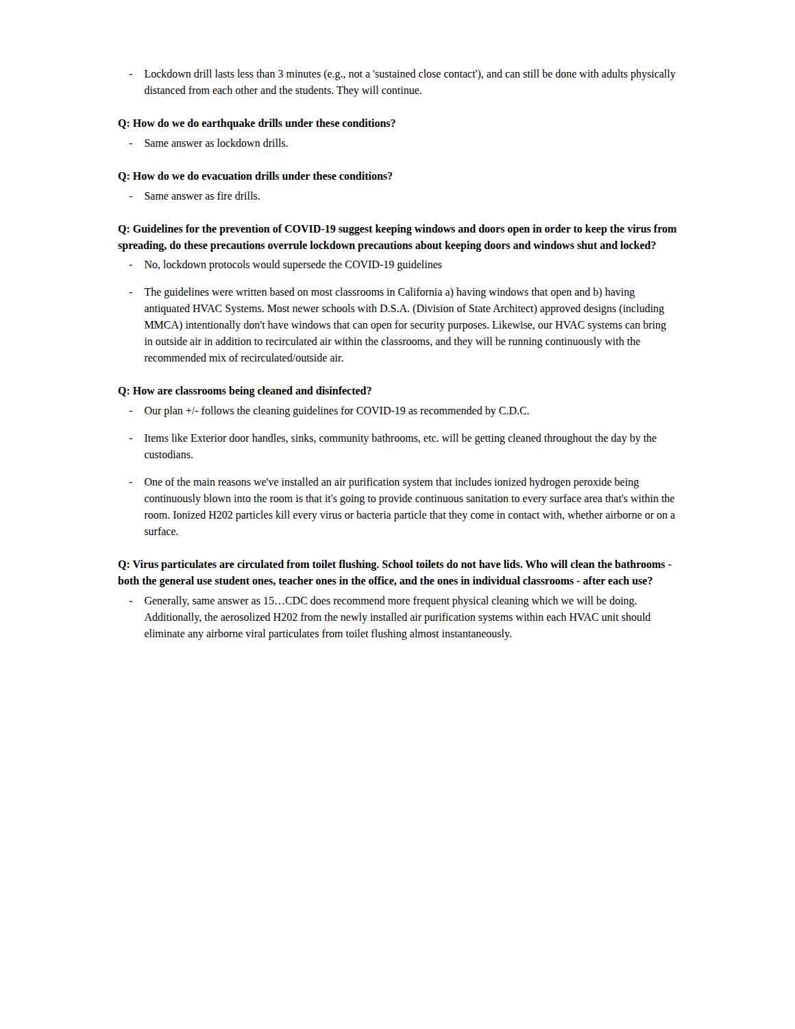Lockdown drill lasts less than 3 minutes (e.g., not a 'sustained close contact'), and can still be done with adults physically distanced from each other and the students. They will continue.
Q: How do we do earthquake drills under these conditions?
Same answer as lockdown drills.
Q: How do we do evacuation drills under these conditions?
Same answer as fire drills.
Q: Guidelines for the prevention of COVID-19 suggest keeping windows and doors open in order to keep the virus from spreading, do these precautions overrule lockdown precautions about keeping doors and windows shut and locked?
No, lockdown protocols would supersede the COVID-19 guidelines
The guidelines were written based on most classrooms in California a) having windows that open and b) having antiquated HVAC Systems. Most newer schools with D.S.A. (Division of State Architect) approved designs (including MMCA) intentionally don't have windows that can open for security purposes. Likewise, our HVAC systems can bring in outside air in addition to recirculated air within the classrooms, and they will be running continuously with the recommended mix of recirculated/outside air.
Q: How are classrooms being cleaned and disinfected?
Our plan +/- follows the cleaning guidelines for COVID-19 as recommended by C.D.C.
Items like Exterior door handles, sinks, community bathrooms, etc. will be getting cleaned throughout the day by the custodians.
One of the main reasons we've installed an air purification system that includes ionized hydrogen peroxide being continuously blown into the room is that it's going to provide continuous sanitation to every surface area that's within the room. Ionized H202 particles kill every virus or bacteria particle that they come in contact with, whether airborne or on a surface.
Q: Virus particulates are circulated from toilet flushing. School toilets do not have lids. Who will clean the bathrooms - both the general use student ones, teacher ones in the office, and the ones in individual classrooms - after each use?
Generally, same answer as 15…CDC does recommend more frequent physical cleaning which we will be doing. Additionally, the aerosolized H202 from the newly installed air purification systems within each HVAC unit should eliminate any airborne viral particulates from toilet flushing almost instantaneously.